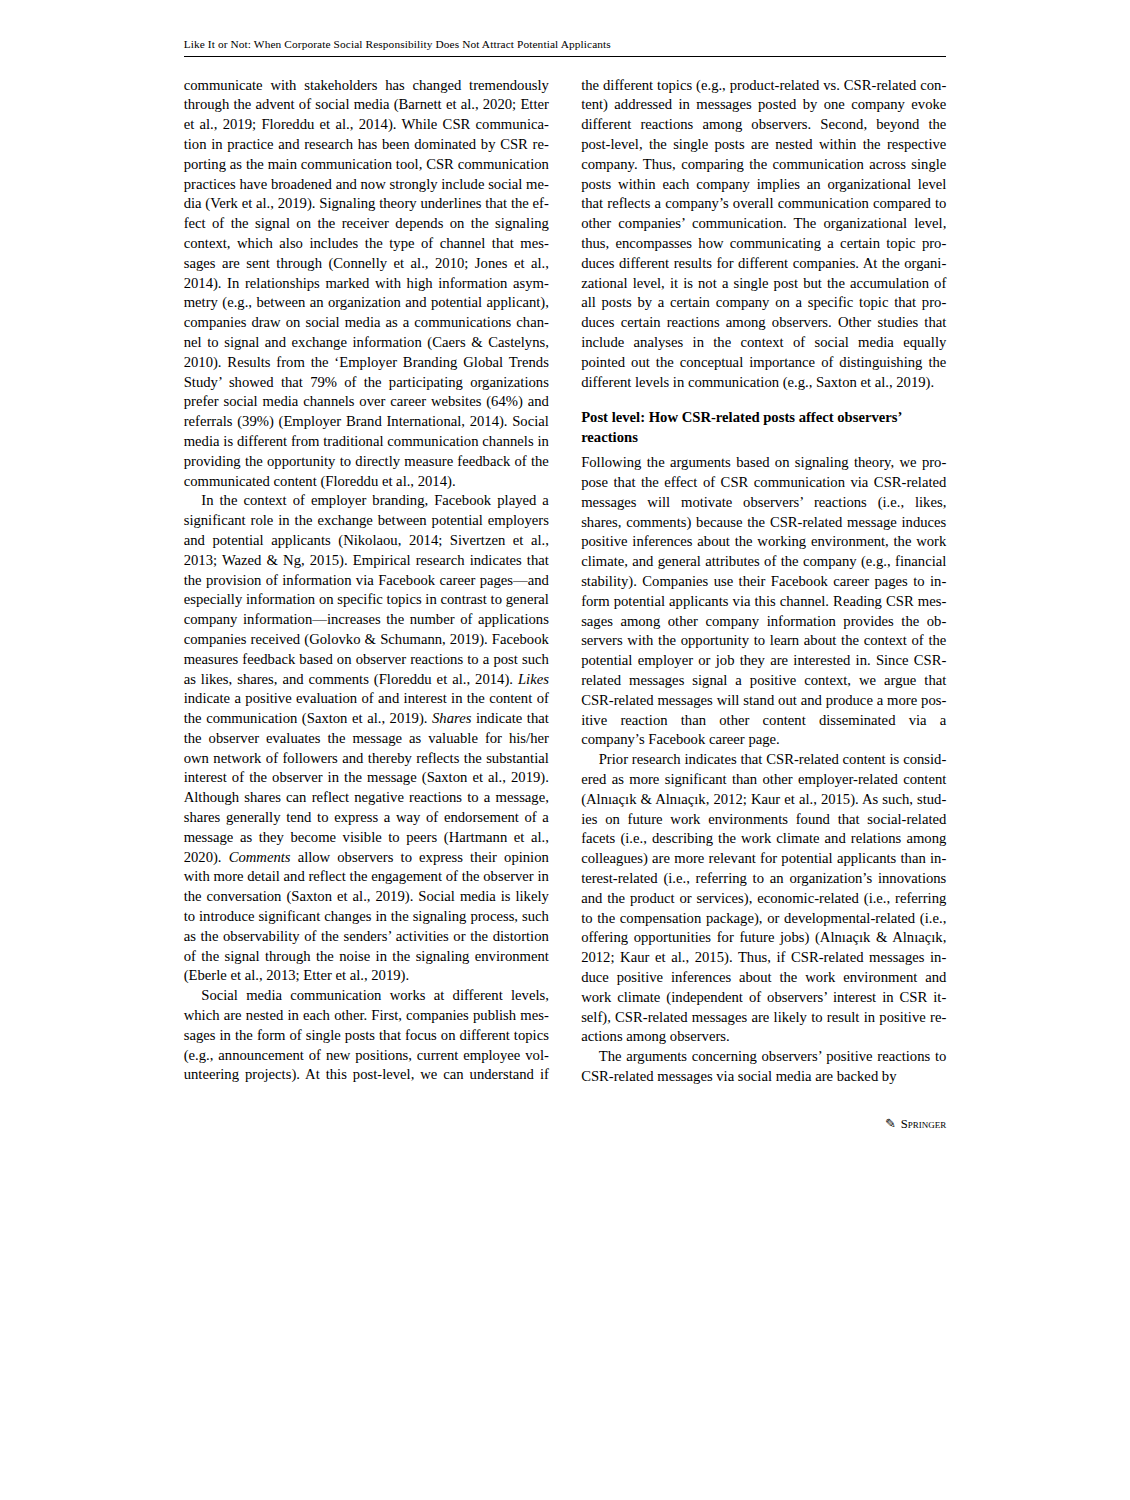Like It or Not: When Corporate Social Responsibility Does Not Attract Potential Applicants
communicate with stakeholders has changed tremendously through the advent of social media (Barnett et al., 2020; Etter et al., 2019; Floreddu et al., 2014). While CSR communication in practice and research has been dominated by CSR reporting as the main communication tool, CSR communication practices have broadened and now strongly include social media (Verk et al., 2019). Signaling theory underlines that the effect of the signal on the receiver depends on the signaling context, which also includes the type of channel that messages are sent through (Connelly et al., 2010; Jones et al., 2014). In relationships marked with high information asymmetry (e.g., between an organization and potential applicant), companies draw on social media as a communications channel to signal and exchange information (Caers & Castelyns, 2010). Results from the ‘Employer Branding Global Trends Study’ showed that 79% of the participating organizations prefer social media channels over career websites (64%) and referrals (39%) (Employer Brand International, 2014). Social media is different from traditional communication channels in providing the opportunity to directly measure feedback of the communicated content (Floreddu et al., 2014).
In the context of employer branding, Facebook played a significant role in the exchange between potential employers and potential applicants (Nikolaou, 2014; Sivertzen et al., 2013; Wazed & Ng, 2015). Empirical research indicates that the provision of information via Facebook career pages—and especially information on specific topics in contrast to general company information—increases the number of applications companies received (Golovko & Schumann, 2019). Facebook measures feedback based on observer reactions to a post such as likes, shares, and comments (Floreddu et al., 2014). Likes indicate a positive evaluation of and interest in the content of the communication (Saxton et al., 2019). Shares indicate that the observer evaluates the message as valuable for his/her own network of followers and thereby reflects the substantial interest of the observer in the message (Saxton et al., 2019). Although shares can reflect negative reactions to a message, shares generally tend to express a way of endorsement of a message as they become visible to peers (Hartmann et al., 2020). Comments allow observers to express their opinion with more detail and reflect the engagement of the observer in the conversation (Saxton et al., 2019). Social media is likely to introduce significant changes in the signaling process, such as the observability of the senders’ activities or the distortion of the signal through the noise in the signaling environment (Eberle et al., 2013; Etter et al., 2019).
Social media communication works at different levels, which are nested in each other. First, companies publish messages in the form of single posts that focus on different topics (e.g., announcement of new positions, current employee volunteering projects). At this post-level, we can understand if the different topics (e.g., product-related vs. CSR-related content) addressed in messages posted by one company evoke different reactions among observers. Second, beyond the post-level, the single posts are nested within the respective company. Thus, comparing the communication across single posts within each company implies an organizational level that reflects a company’s overall communication compared to other companies’ communication. The organizational level, thus, encompasses how communicating a certain topic produces different results for different companies. At the organizational level, it is not a single post but the accumulation of all posts by a certain company on a specific topic that produces certain reactions among observers. Other studies that include analyses in the context of social media equally pointed out the conceptual importance of distinguishing the different levels in communication (e.g., Saxton et al., 2019).
Post level: How CSR-related posts affect observers’ reactions
Following the arguments based on signaling theory, we propose that the effect of CSR communication via CSR-related messages will motivate observers’ reactions (i.e., likes, shares, comments) because the CSR-related message induces positive inferences about the working environment, the work climate, and general attributes of the company (e.g., financial stability). Companies use their Facebook career pages to inform potential applicants via this channel. Reading CSR messages among other company information provides the observers with the opportunity to learn about the context of the potential employer or job they are interested in. Since CSR-related messages signal a positive context, we argue that CSR-related messages will stand out and produce a more positive reaction than other content disseminated via a company’s Facebook career page.
Prior research indicates that CSR-related content is considered as more significant than other employer-related content (Alnıaçık & Alnıaçık, 2012; Kaur et al., 2015). As such, studies on future work environments found that social-related facets (i.e., describing the work climate and relations among colleagues) are more relevant for potential applicants than interest-related (i.e., referring to an organization’s innovations and the product or services), economic-related (i.e., referring to the compensation package), or developmental-related (i.e., offering opportunities for future jobs) (Alnıaçık & Alnıaçık, 2012; Kaur et al., 2015). Thus, if CSR-related messages induce positive inferences about the work environment and work climate (independent of observers’ interest in CSR itself), CSR-related messages are likely to result in positive reactions among observers.
The arguments concerning observers’ positive reactions to CSR-related messages via social media are backed by
✎Springer